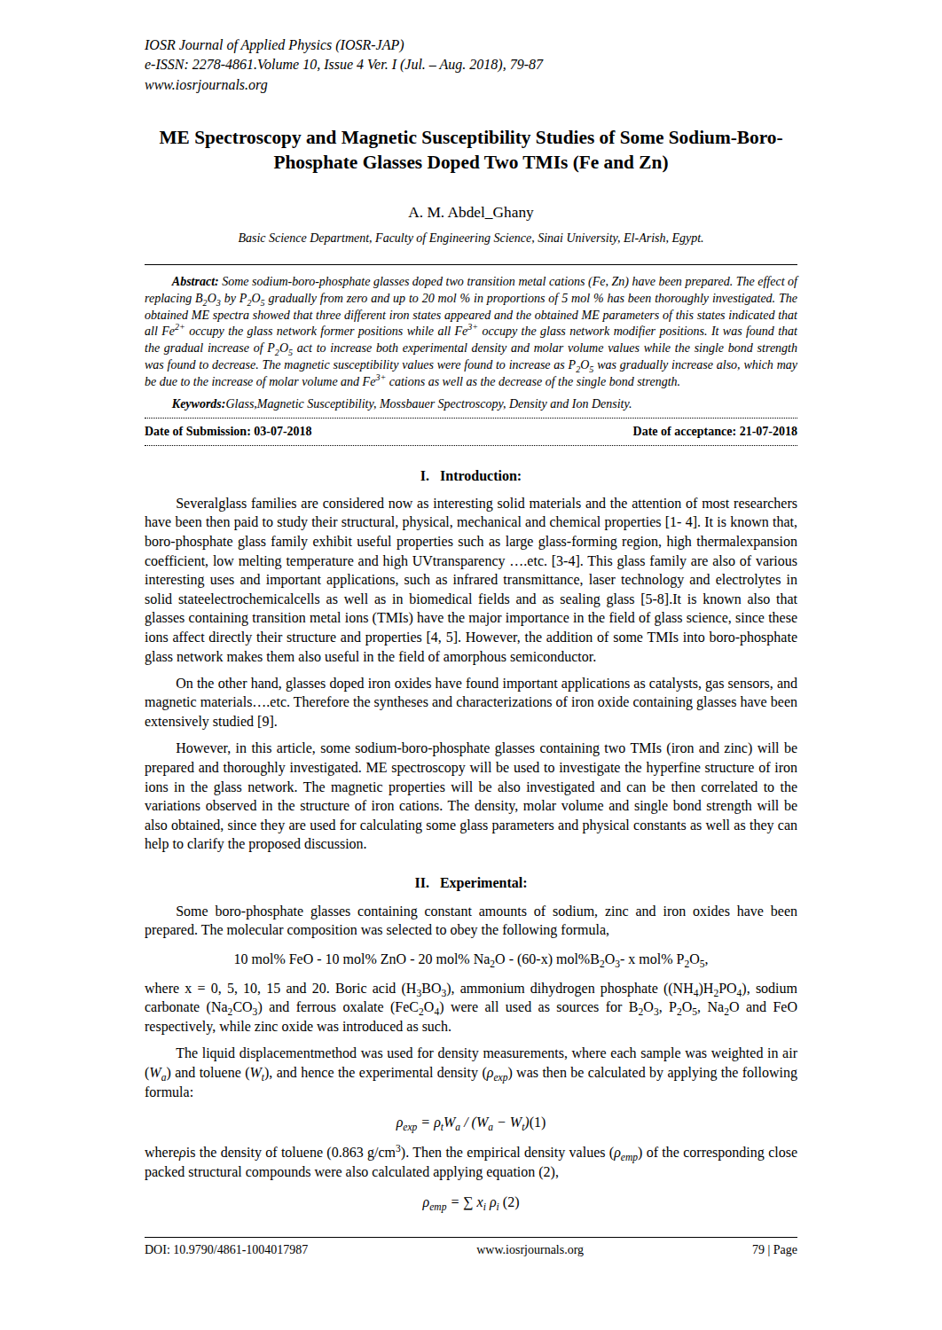IOSR Journal of Applied Physics (IOSR-JAP)
e-ISSN: 2278-4861.Volume 10, Issue 4 Ver. I (Jul. – Aug. 2018), 79-87
www.iosrjournals.org
ME Spectroscopy and Magnetic Susceptibility Studies of Some Sodium-Boro-Phosphate Glasses Doped Two TMIs (Fe and Zn)
A. M. Abdel_Ghany
Basic Science Department, Faculty of Engineering Science, Sinai University, El-Arish, Egypt.
Abstract: Some sodium-boro-phosphate glasses doped two transition metal cations (Fe, Zn) have been prepared. The effect of replacing B2O3 by P2O5 gradually from zero and up to 20 mol % in proportions of 5 mol % has been thoroughly investigated. The obtained ME spectra showed that three different iron states appeared and the obtained ME parameters of this states indicated that all Fe2+ occupy the glass network former positions while all Fe3+ occupy the glass network modifier positions. It was found that the gradual increase of P2O5 act to increase both experimental density and molar volume values while the single bond strength was found to decrease. The magnetic susceptibility values were found to increase as P2O5 was gradually increase also, which may be due to the increase of molar volume and Fe3+ cations as well as the decrease of the single bond strength.
Keywords: Glass,Magnetic Susceptibility, Mossbauer Spectroscopy, Density and Ion Density.
Date of Submission: 03-07-2018 Date of acceptance: 21-07-2018
I. Introduction:
Severalglass families are considered now as interesting solid materials and the attention of most researchers have been then paid to study their structural, physical, mechanical and chemical properties [1- 4]. It is known that, boro-phosphate glass family exhibit useful properties such as large glass-forming region, high thermalexpansion coefficient, low melting temperature and high UVtransparency ….etc. [3-4]. This glass family are also of various interesting uses and important applications, such as infrared transmittance, laser technology and electrolytes in solid stateelectrochemicalcells as well as in biomedical fields and as sealing glass [5-8].It is known also that glasses containing transition metal ions (TMIs) have the major importance in the field of glass science, since these ions affect directly their structure and properties [4, 5]. However, the addition of some TMIs into boro-phosphate glass network makes them also useful in the field of amorphous semiconductor.
On the other hand, glasses doped iron oxides have found important applications as catalysts, gas sensors, and magnetic materials….etc. Therefore the syntheses and characterizations of iron oxide containing glasses have been extensively studied [9].
However, in this article, some sodium-boro-phosphate glasses containing two TMIs (iron and zinc) will be prepared and thoroughly investigated. ME spectroscopy will be used to investigate the hyperfine structure of iron ions in the glass network. The magnetic properties will be also investigated and can be then correlated to the variations observed in the structure of iron cations. The density, molar volume and single bond strength will be also obtained, since they are used for calculating some glass parameters and physical constants as well as they can help to clarify the proposed discussion.
II. Experimental:
Some boro-phosphate glasses containing constant amounts of sodium, zinc and iron oxides have been prepared. The molecular composition was selected to obey the following formula,
10 mol% FeO - 10 mol% ZnO - 20 mol% Na2O - (60-x) mol%B2O3- x mol% P2O5,
where x = 0, 5, 10, 15 and 20. Boric acid (H3BO3), ammonium dihydrogen phosphate ((NH4)H2PO4), sodium carbonate (Na2CO3) and ferrous oxalate (FeC2O4) were all used as sources for B2O3, P2O5, Na2O and FeO respectively, while zinc oxide was introduced as such.
The liquid displacementmethod was used for density measurements, where each sample was weighted in air (Wa) and toluene (Wt), and hence the experimental density (ρexp) was then be calculated by applying the following formula:
ρexp = ρtWa / (Wa − Wt)(1)
whereρis the density of toluene (0.863 g/cm3). Then the empirical density values (ρemp) of the corresponding close packed structural compounds were also calculated applying equation (2),
ρemp = ∑ xi ρi (2)
DOI: 10.9790/4861-1004017987 www.iosrjournals.org 79 | Page